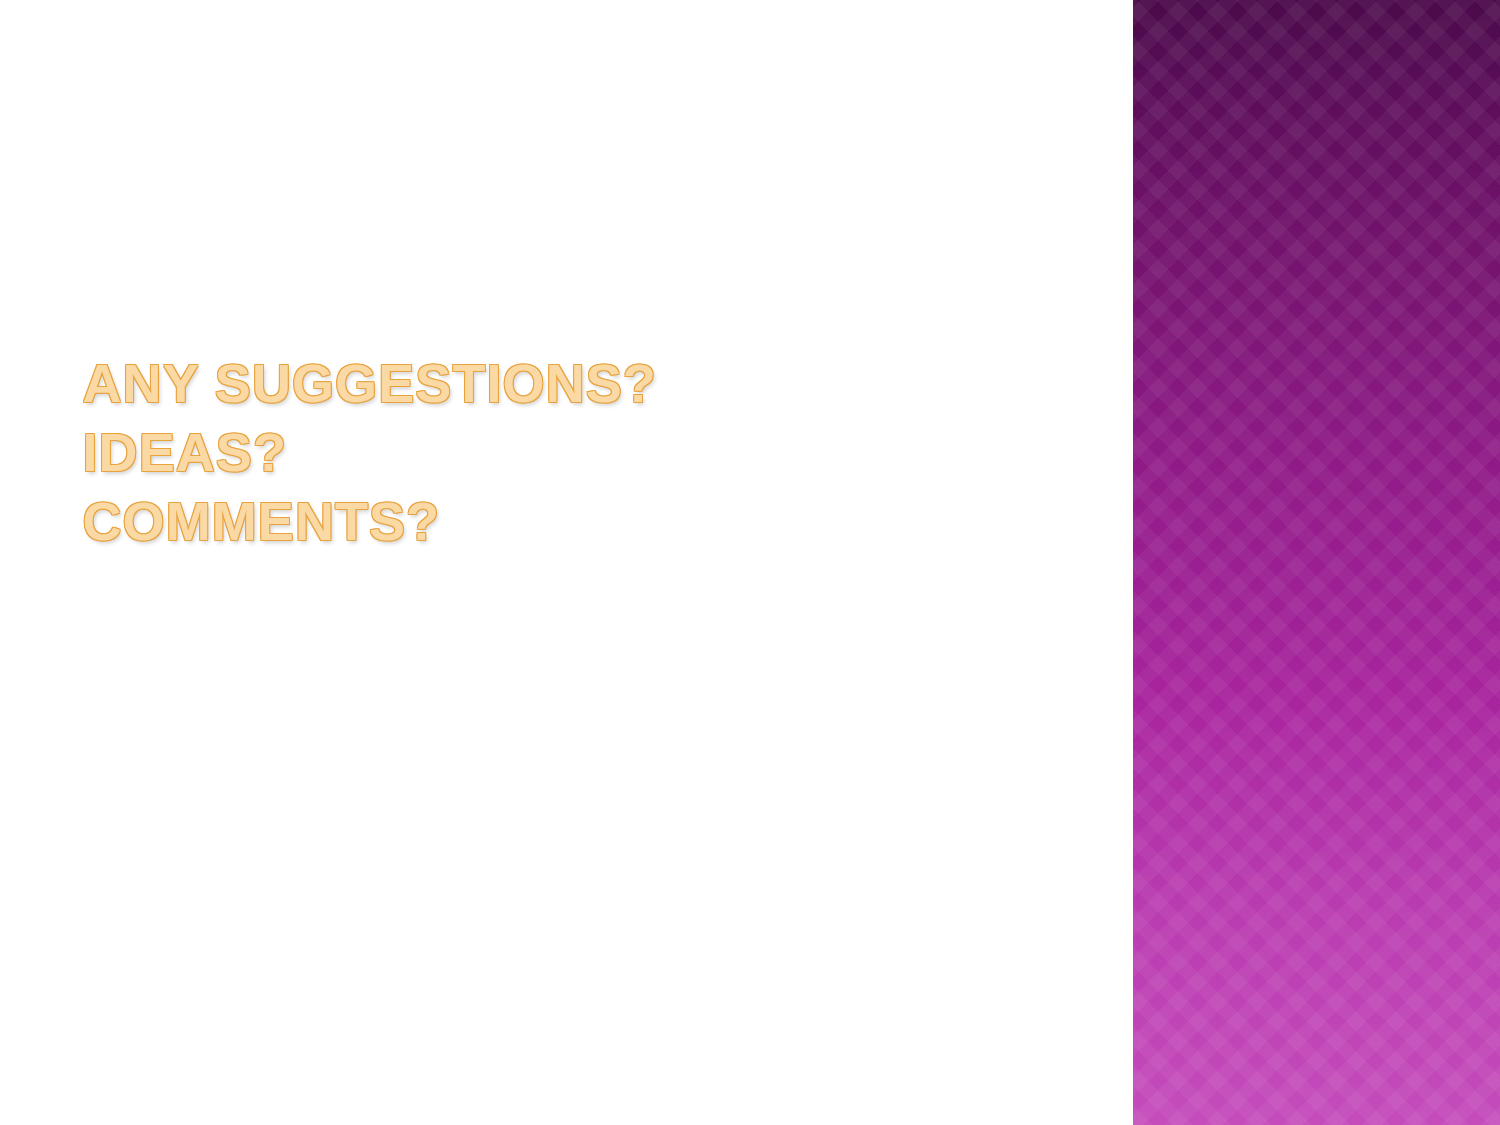Any suggestions? Ideas? Comments?